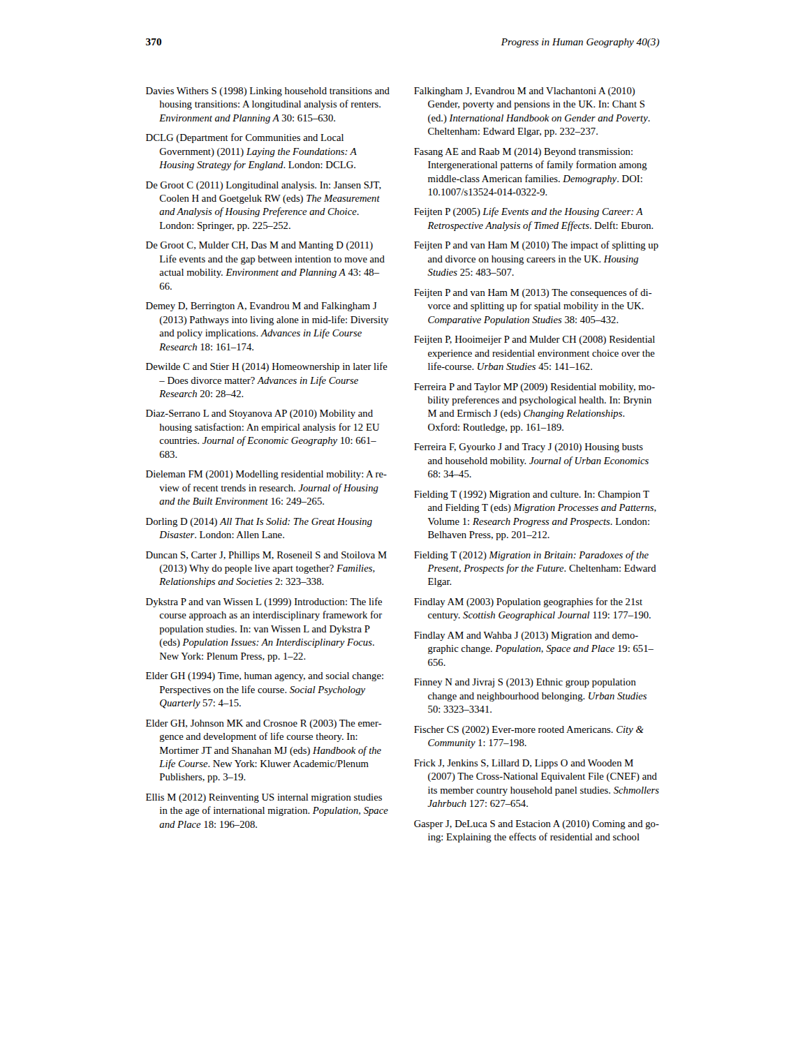370 Progress in Human Geography 40(3)
Davies Withers S (1998) Linking household transitions and housing transitions: A longitudinal analysis of renters. Environment and Planning A 30: 615–630.
DCLG (Department for Communities and Local Government) (2011) Laying the Foundations: A Housing Strategy for England. London: DCLG.
De Groot C (2011) Longitudinal analysis. In: Jansen SJT, Coolen H and Goetgeluk RW (eds) The Measurement and Analysis of Housing Preference and Choice. London: Springer, pp. 225–252.
De Groot C, Mulder CH, Das M and Manting D (2011) Life events and the gap between intention to move and actual mobility. Environment and Planning A 43: 48–66.
Demey D, Berrington A, Evandrou M and Falkingham J (2013) Pathways into living alone in mid-life: Diversity and policy implications. Advances in Life Course Research 18: 161–174.
Dewilde C and Stier H (2014) Homeownership in later life – Does divorce matter? Advances in Life Course Research 20: 28–42.
Diaz-Serrano L and Stoyanova AP (2010) Mobility and housing satisfaction: An empirical analysis for 12 EU countries. Journal of Economic Geography 10: 661–683.
Dieleman FM (2001) Modelling residential mobility: A review of recent trends in research. Journal of Housing and the Built Environment 16: 249–265.
Dorling D (2014) All That Is Solid: The Great Housing Disaster. London: Allen Lane.
Duncan S, Carter J, Phillips M, Roseneil S and Stoilova M (2013) Why do people live apart together? Families, Relationships and Societies 2: 323–338.
Dykstra P and van Wissen L (1999) Introduction: The life course approach as an interdisciplinary framework for population studies. In: van Wissen L and Dykstra P (eds) Population Issues: An Interdisciplinary Focus. New York: Plenum Press, pp. 1–22.
Elder GH (1994) Time, human agency, and social change: Perspectives on the life course. Social Psychology Quarterly 57: 4–15.
Elder GH, Johnson MK and Crosnoe R (2003) The emergence and development of life course theory. In: Mortimer JT and Shanahan MJ (eds) Handbook of the Life Course. New York: Kluwer Academic/Plenum Publishers, pp. 3–19.
Ellis M (2012) Reinventing US internal migration studies in the age of international migration. Population, Space and Place 18: 196–208.
Falkingham J, Evandrou M and Vlachantoni A (2010) Gender, poverty and pensions in the UK. In: Chant S (ed.) International Handbook on Gender and Poverty. Cheltenham: Edward Elgar, pp. 232–237.
Fasang AE and Raab M (2014) Beyond transmission: Intergenerational patterns of family formation among middle-class American families. Demography. DOI: 10.1007/s13524-014-0322-9.
Feijten P (2005) Life Events and the Housing Career: A Retrospective Analysis of Timed Effects. Delft: Eburon.
Feijten P and van Ham M (2010) The impact of splitting up and divorce on housing careers in the UK. Housing Studies 25: 483–507.
Feijten P and van Ham M (2013) The consequences of divorce and splitting up for spatial mobility in the UK. Comparative Population Studies 38: 405–432.
Feijten P, Hooimeijer P and Mulder CH (2008) Residential experience and residential environment choice over the life-course. Urban Studies 45: 141–162.
Ferreira P and Taylor MP (2009) Residential mobility, mobility preferences and psychological health. In: Brynin M and Ermisch J (eds) Changing Relationships. Oxford: Routledge, pp. 161–189.
Ferreira F, Gyourko J and Tracy J (2010) Housing busts and household mobility. Journal of Urban Economics 68: 34–45.
Fielding T (1992) Migration and culture. In: Champion T and Fielding T (eds) Migration Processes and Patterns, Volume 1: Research Progress and Prospects. London: Belhaven Press, pp. 201–212.
Fielding T (2012) Migration in Britain: Paradoxes of the Present, Prospects for the Future. Cheltenham: Edward Elgar.
Findlay AM (2003) Population geographies for the 21st century. Scottish Geographical Journal 119: 177–190.
Findlay AM and Wahba J (2013) Migration and demographic change. Population, Space and Place 19: 651–656.
Finney N and Jivraj S (2013) Ethnic group population change and neighbourhood belonging. Urban Studies 50: 3323–3341.
Fischer CS (2002) Ever-more rooted Americans. City & Community 1: 177–198.
Frick J, Jenkins S, Lillard D, Lipps O and Wooden M (2007) The Cross-National Equivalent File (CNEF) and its member country household panel studies. Schmollers Jahrbuch 127: 627–654.
Gasper J, DeLuca S and Estacion A (2010) Coming and going: Explaining the effects of residential and school